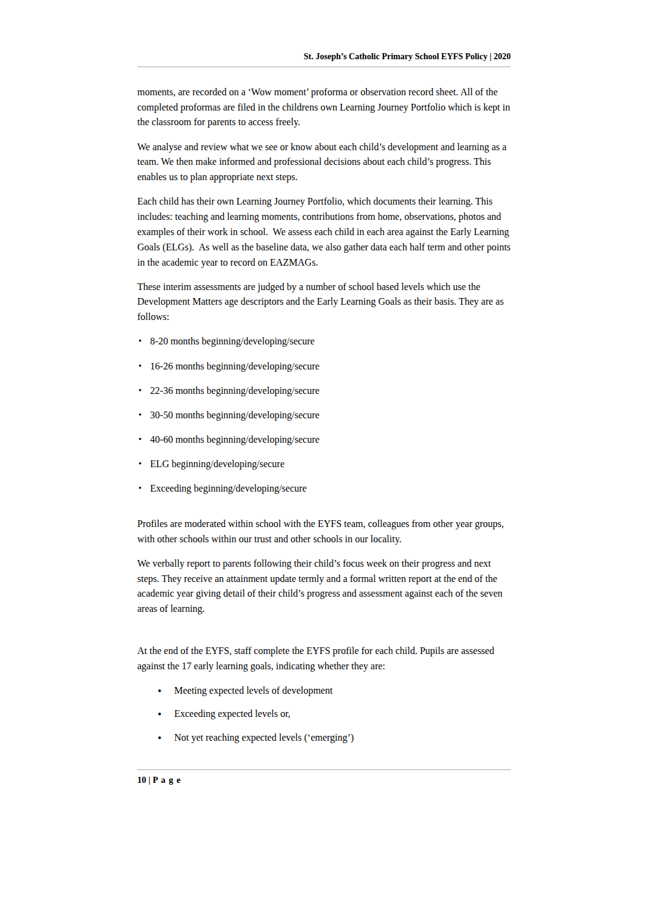St. Joseph’s Catholic Primary School EYFS Policy | 2020
moments, are recorded on a ‘Wow moment’ proforma or observation record sheet. All of the completed proformas are filed in the childrens own Learning Journey Portfolio which is kept in the classroom for parents to access freely.
We analyse and review what we see or know about each child’s development and learning as a team. We then make informed and professional decisions about each child’s progress. This enables us to plan appropriate next steps.
Each child has their own Learning Journey Portfolio, which documents their learning. This includes: teaching and learning moments, contributions from home, observations, photos and examples of their work in school. We assess each child in each area against the Early Learning Goals (ELGs). As well as the baseline data, we also gather data each half term and other points in the academic year to record on EAZMAGs.
These interim assessments are judged by a number of school based levels which use the Development Matters age descriptors and the Early Learning Goals as their basis. They are as follows:
8-20 months beginning/developing/secure
16-26 months beginning/developing/secure
22-36 months beginning/developing/secure
30-50 months beginning/developing/secure
40-60 months beginning/developing/secure
ELG beginning/developing/secure
Exceeding beginning/developing/secure
Profiles are moderated within school with the EYFS team, colleagues from other year groups, with other schools within our trust and other schools in our locality.
We verbally report to parents following their child’s focus week on their progress and next steps. They receive an attainment update termly and a formal written report at the end of the academic year giving detail of their child’s progress and assessment against each of the seven areas of learning.
At the end of the EYFS, staff complete the EYFS profile for each child. Pupils are assessed against the 17 early learning goals, indicating whether they are:
Meeting expected levels of development
Exceeding expected levels or,
Not yet reaching expected levels (‘emerging’)
10 | P a g e